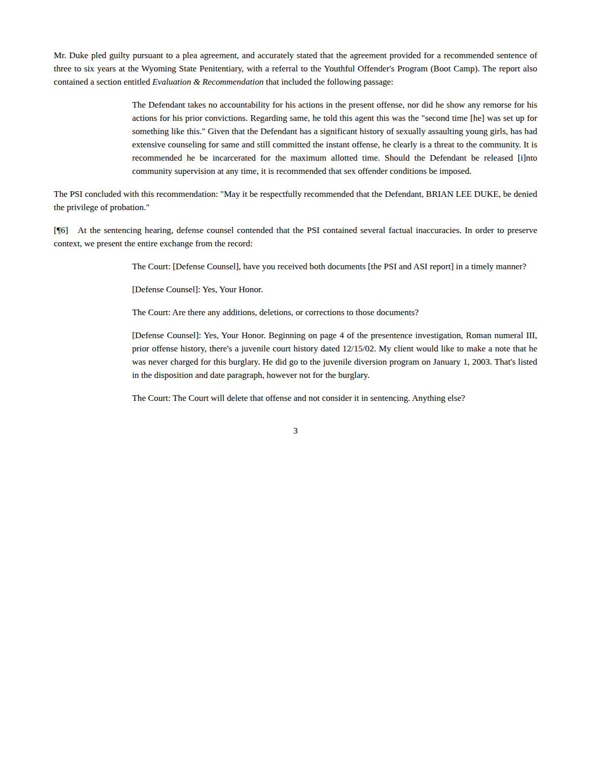Mr. Duke pled guilty pursuant to a plea agreement, and accurately stated that the agreement provided for a recommended sentence of three to six years at the Wyoming State Penitentiary, with a referral to the Youthful Offender's Program (Boot Camp). The report also contained a section entitled Evaluation & Recommendation that included the following passage:
The Defendant takes no accountability for his actions in the present offense, nor did he show any remorse for his actions for his prior convictions. Regarding same, he told this agent this was the "second time [he] was set up for something like this." Given that the Defendant has a significant history of sexually assaulting young girls, has had extensive counseling for same and still committed the instant offense, he clearly is a threat to the community. It is recommended he be incarcerated for the maximum allotted time. Should the Defendant be released [i]nto community supervision at any time, it is recommended that sex offender conditions be imposed.
The PSI concluded with this recommendation: "May it be respectfully recommended that the Defendant, BRIAN LEE DUKE, be denied the privilege of probation."
[¶6] At the sentencing hearing, defense counsel contended that the PSI contained several factual inaccuracies. In order to preserve context, we present the entire exchange from the record:
The Court: [Defense Counsel], have you received both documents [the PSI and ASI report] in a timely manner?
[Defense Counsel]: Yes, Your Honor.
The Court: Are there any additions, deletions, or corrections to those documents?
[Defense Counsel]: Yes, Your Honor. Beginning on page 4 of the presentence investigation, Roman numeral III, prior offense history, there's a juvenile court history dated 12/15/02. My client would like to make a note that he was never charged for this burglary. He did go to the juvenile diversion program on January 1, 2003. That's listed in the disposition and date paragraph, however not for the burglary.
The Court: The Court will delete that offense and not consider it in sentencing. Anything else?
3